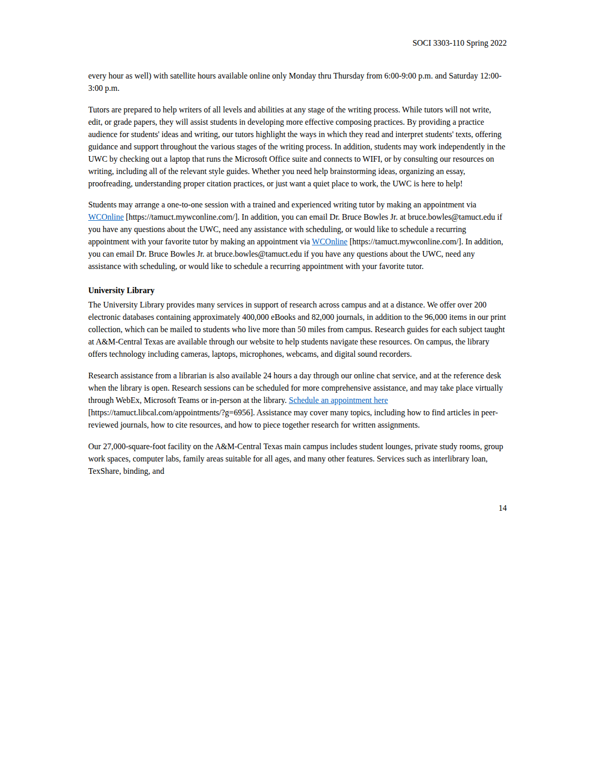SOCI 3303-110 Spring 2022
every hour as well) with satellite hours available online only Monday thru Thursday from 6:00-9:00 p.m. and Saturday 12:00-3:00 p.m.
Tutors are prepared to help writers of all levels and abilities at any stage of the writing process. While tutors will not write, edit, or grade papers, they will assist students in developing more effective composing practices. By providing a practice audience for students' ideas and writing, our tutors highlight the ways in which they read and interpret students' texts, offering guidance and support throughout the various stages of the writing process. In addition, students may work independently in the UWC by checking out a laptop that runs the Microsoft Office suite and connects to WIFI, or by consulting our resources on writing, including all of the relevant style guides. Whether you need help brainstorming ideas, organizing an essay, proofreading, understanding proper citation practices, or just want a quiet place to work, the UWC is here to help!
Students may arrange a one-to-one session with a trained and experienced writing tutor by making an appointment via WCOnline [https://tamuct.mywconline.com/]. In addition, you can email Dr. Bruce Bowles Jr. at bruce.bowles@tamuct.edu if you have any questions about the UWC, need any assistance with scheduling, or would like to schedule a recurring appointment with your favorite tutor by making an appointment via WCOnline [https://tamuct.mywconline.com/]. In addition, you can email Dr. Bruce Bowles Jr. at bruce.bowles@tamuct.edu if you have any questions about the UWC, need any assistance with scheduling, or would like to schedule a recurring appointment with your favorite tutor.
University Library
The University Library provides many services in support of research across campus and at a distance. We offer over 200 electronic databases containing approximately 400,000 eBooks and 82,000 journals, in addition to the 96,000 items in our print collection, which can be mailed to students who live more than 50 miles from campus. Research guides for each subject taught at A&M-Central Texas are available through our website to help students navigate these resources. On campus, the library offers technology including cameras, laptops, microphones, webcams, and digital sound recorders.
Research assistance from a librarian is also available 24 hours a day through our online chat service, and at the reference desk when the library is open. Research sessions can be scheduled for more comprehensive assistance, and may take place virtually through WebEx, Microsoft Teams or in-person at the library. Schedule an appointment here [https://tamuct.libcal.com/appointments/?g=6956]. Assistance may cover many topics, including how to find articles in peer-reviewed journals, how to cite resources, and how to piece together research for written assignments.
Our 27,000-square-foot facility on the A&M-Central Texas main campus includes student lounges, private study rooms, group work spaces, computer labs, family areas suitable for all ages, and many other features. Services such as interlibrary loan, TexShare, binding, and
14